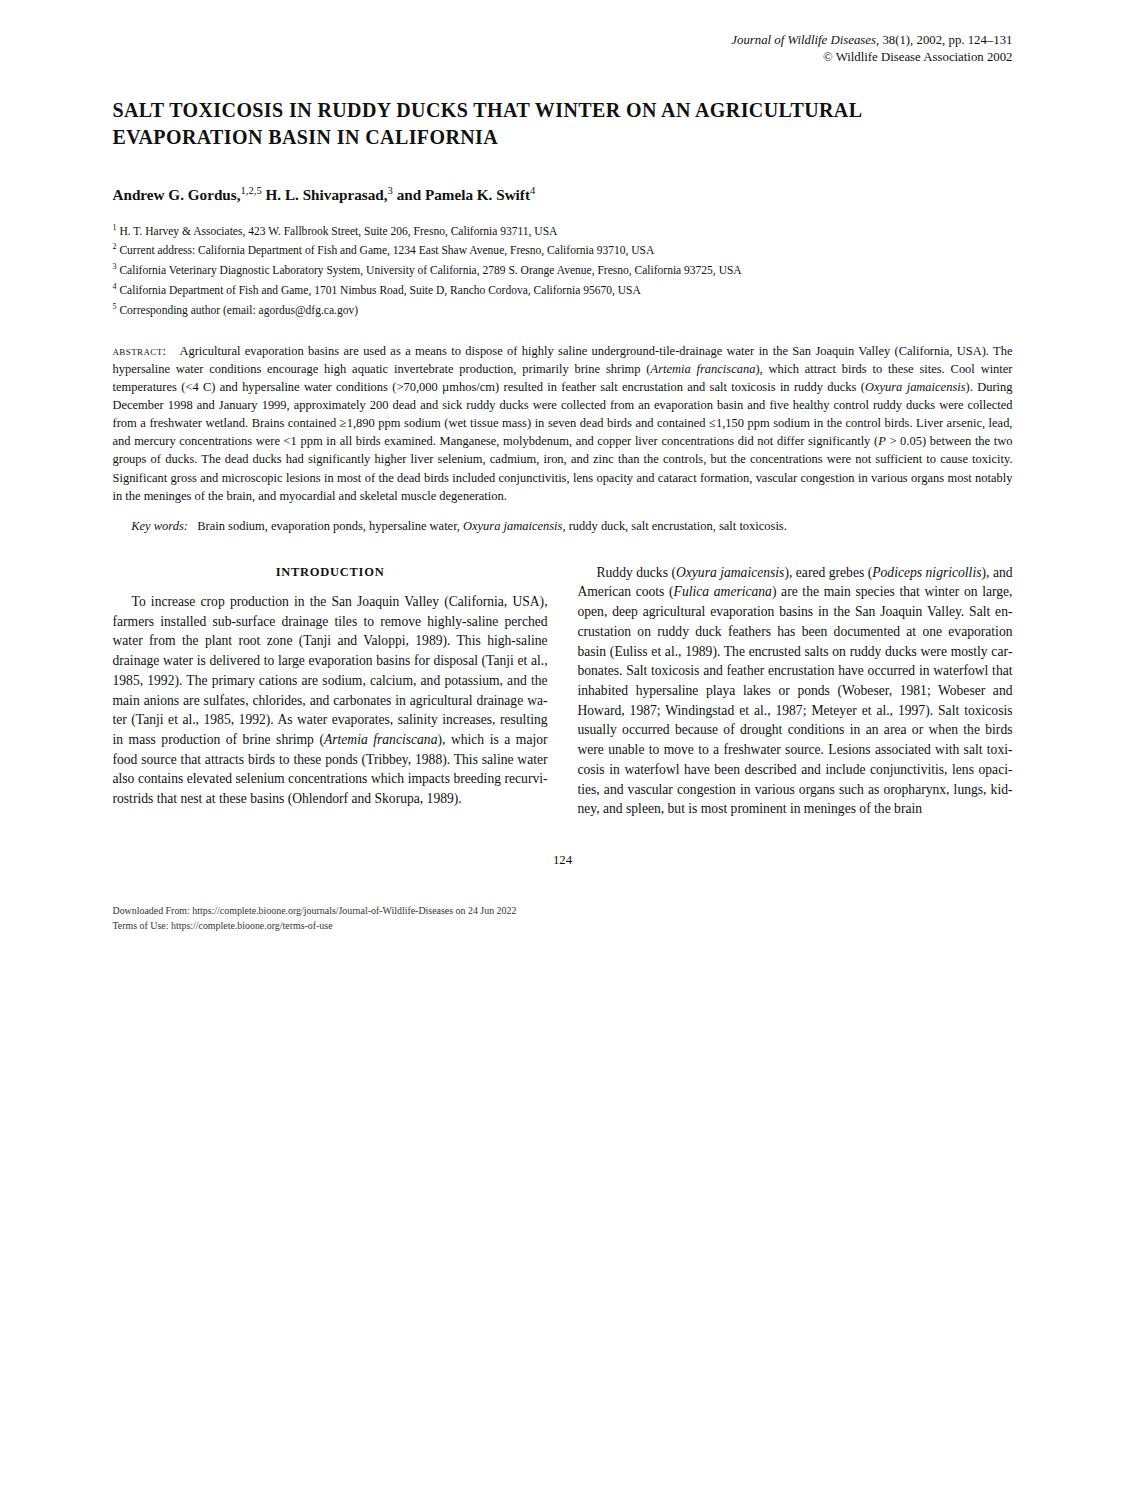Journal of Wildlife Diseases, 38(1), 2002, pp. 124–131
© Wildlife Disease Association 2002
Salt Toxicosis in Ruddy Ducks That Winter on an Agricultural Evaporation Basin in California
Andrew G. Gordus,1,2,5 H. L. Shivaprasad,3 and Pamela K. Swift4
1 H. T. Harvey & Associates, 423 W. Fallbrook Street, Suite 206, Fresno, California 93711, USA
2 Current address: California Department of Fish and Game, 1234 East Shaw Avenue, Fresno, California 93710, USA
3 California Veterinary Diagnostic Laboratory System, University of California, 2789 S. Orange Avenue, Fresno, California 93725, USA
4 California Department of Fish and Game, 1701 Nimbus Road, Suite D, Rancho Cordova, California 95670, USA
5 Corresponding author (email: agordus@dfg.ca.gov)
Abstract: Agricultural evaporation basins are used as a means to dispose of highly saline underground-tile-drainage water in the San Joaquin Valley (California, USA). The hypersaline water conditions encourage high aquatic invertebrate production, primarily brine shrimp (Artemia franciscana), which attract birds to these sites. Cool winter temperatures (<4 C) and hypersaline water conditions (>70,000 µmhos/cm) resulted in feather salt encrustation and salt toxicosis in ruddy ducks (Oxyura jamaicensis). During December 1998 and January 1999, approximately 200 dead and sick ruddy ducks were collected from an evaporation basin and five healthy control ruddy ducks were collected from a freshwater wetland. Brains contained ≥1,890 ppm sodium (wet tissue mass) in seven dead birds and contained ≤1,150 ppm sodium in the control birds. Liver arsenic, lead, and mercury concentrations were <1 ppm in all birds examined. Manganese, molybdenum, and copper liver concentrations did not differ significantly (P > 0.05) between the two groups of ducks. The dead ducks had significantly higher liver selenium, cadmium, iron, and zinc than the controls, but the concentrations were not sufficient to cause toxicity. Significant gross and microscopic lesions in most of the dead birds included conjunctivitis, lens opacity and cataract formation, vascular congestion in various organs most notably in the meninges of the brain, and myocardial and skeletal muscle degeneration.
Key words: Brain sodium, evaporation ponds, hypersaline water, Oxyura jamaicensis, ruddy duck, salt encrustation, salt toxicosis.
Introduction
To increase crop production in the San Joaquin Valley (California, USA), farmers installed sub-surface drainage tiles to remove highly-saline perched water from the plant root zone (Tanji and Valoppi, 1989). This high-saline drainage water is delivered to large evaporation basins for disposal (Tanji et al., 1985, 1992). The primary cations are sodium, calcium, and potassium, and the main anions are sulfates, chlorides, and carbonates in agricultural drainage water (Tanji et al., 1985, 1992). As water evaporates, salinity increases, resulting in mass production of brine shrimp (Artemia franciscana), which is a major food source that attracts birds to these ponds (Tribbey, 1988). This saline water also contains elevated selenium concentrations which impacts breeding recurvirostrids that nest at these basins (Ohlendorf and Skorupa, 1989).
Ruddy ducks (Oxyura jamaicensis), eared grebes (Podiceps nigricollis), and American coots (Fulica americana) are the main species that winter on large, open, deep agricultural evaporation basins in the San Joaquin Valley. Salt encrustation on ruddy duck feathers has been documented at one evaporation basin (Euliss et al., 1989). The encrusted salts on ruddy ducks were mostly carbonates. Salt toxicosis and feather encrustation have occurred in waterfowl that inhabited hypersaline playa lakes or ponds (Wobeser, 1981; Wobeser and Howard, 1987; Windingstad et al., 1987; Meteyer et al., 1997). Salt toxicosis usually occurred because of drought conditions in an area or when the birds were unable to move to a freshwater source. Lesions associated with salt toxicosis in waterfowl have been described and include conjunctivitis, lens opacities, and vascular congestion in various organs such as oropharynx, lungs, kidney, and spleen, but is most prominent in meninges of the brain
124
Downloaded From: https://complete.bioone.org/journals/Journal-of-Wildlife-Diseases on 24 Jun 2022
Terms of Use: https://complete.bioone.org/terms-of-use